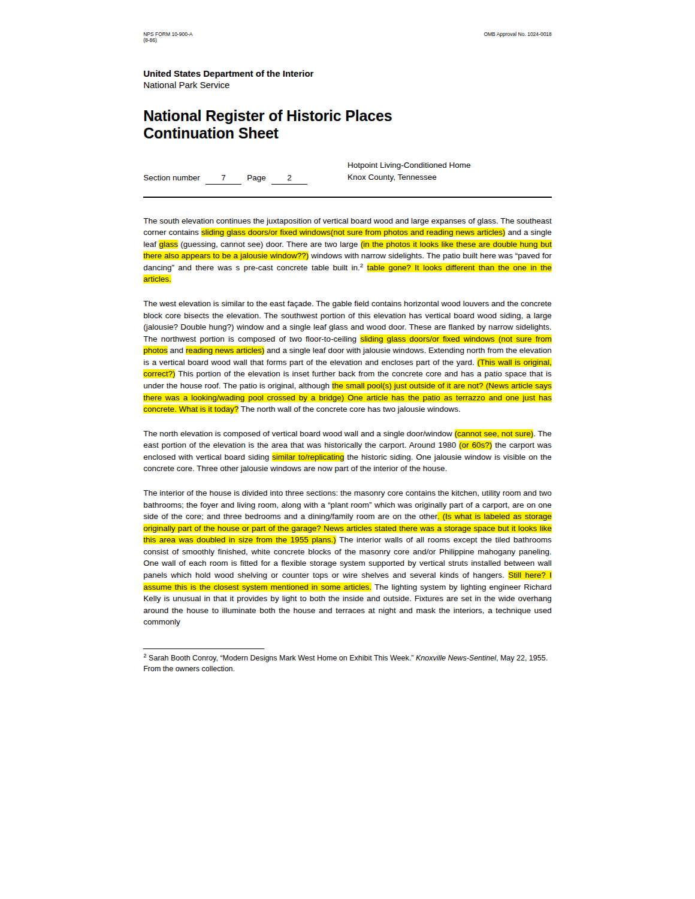NPS FORM 10-900-A
(8-86)
OMB Approval No. 1024-0018
United States Department of the Interior
National Park Service
National Register of Historic Places
Continuation Sheet
Section number 7 Page 2
Hotpoint Living-Conditioned Home
Knox County, Tennessee
The south elevation continues the juxtaposition of vertical board wood and large expanses of glass. The southeast corner contains sliding glass doors/or fixed windows(not sure from photos and reading news articles) and a single leaf glass (guessing, cannot see) door. There are two large (in the photos it looks like these are double hung but there also appears to be a jalousie window??) windows with narrow sidelights. The patio built here was “paved for dancing” and there was s pre-cast concrete table built in.2 table gone? It looks different than the one in the articles.
The west elevation is similar to the east façade. The gable field contains horizontal wood louvers and the concrete block core bisects the elevation. The southwest portion of this elevation has vertical board wood siding, a large (jalousie? Double hung?) window and a single leaf glass and wood door. These are flanked by narrow sidelights. The northwest portion is composed of two floor-to-ceiling sliding glass doors/or fixed windows (not sure from photos and reading news articles) and a single leaf door with jalousie windows. Extending north from the elevation is a vertical board wood wall that forms part of the elevation and encloses part of the yard. (This wall is original, correct?) This portion of the elevation is inset further back from the concrete core and has a patio space that is under the house roof. The patio is original, although the small pool(s) just outside of it are not? (News article says there was a looking/wading pool crossed by a bridge) One article has the patio as terrazzo and one just has concrete. What is it today? The north wall of the concrete core has two jalousie windows.
The north elevation is composed of vertical board wood wall and a single door/window (cannot see, not sure). The east portion of the elevation is the area that was historically the carport. Around 1980 (or 60s?) the carport was enclosed with vertical board siding similar to/replicating the historic siding. One jalousie window is visible on the concrete core. Three other jalousie windows are now part of the interior of the house.
The interior of the house is divided into three sections: the masonry core contains the kitchen, utility room and two bathrooms; the foyer and living room, along with a “plant room” which was originally part of a carport, are on one side of the core; and three bedrooms and a dining/family room are on the other. (Is what is labeled as storage originally part of the house or part of the garage? News articles stated there was a storage space but it looks like this area was doubled in size from the 1955 plans.) The interior walls of all rooms except the tiled bathrooms consist of smoothly finished, white concrete blocks of the masonry core and/or Philippine mahogany paneling. One wall of each room is fitted for a flexible storage system supported by vertical struts installed between wall panels which hold wood shelving or counter tops or wire shelves and several kinds of hangers. Still here? I assume this is the closest system mentioned in some articles. The lighting system by lighting engineer Richard Kelly is unusual in that it provides by light to both the inside and outside. Fixtures are set in the wide overhang around the house to illuminate both the house and terraces at night and mask the interiors, a technique used commonly
2 Sarah Booth Conroy, “Modern Designs Mark West Home on Exhibit This Week.” Knoxville News-Sentinel, May 22, 1955. From the owners collection.